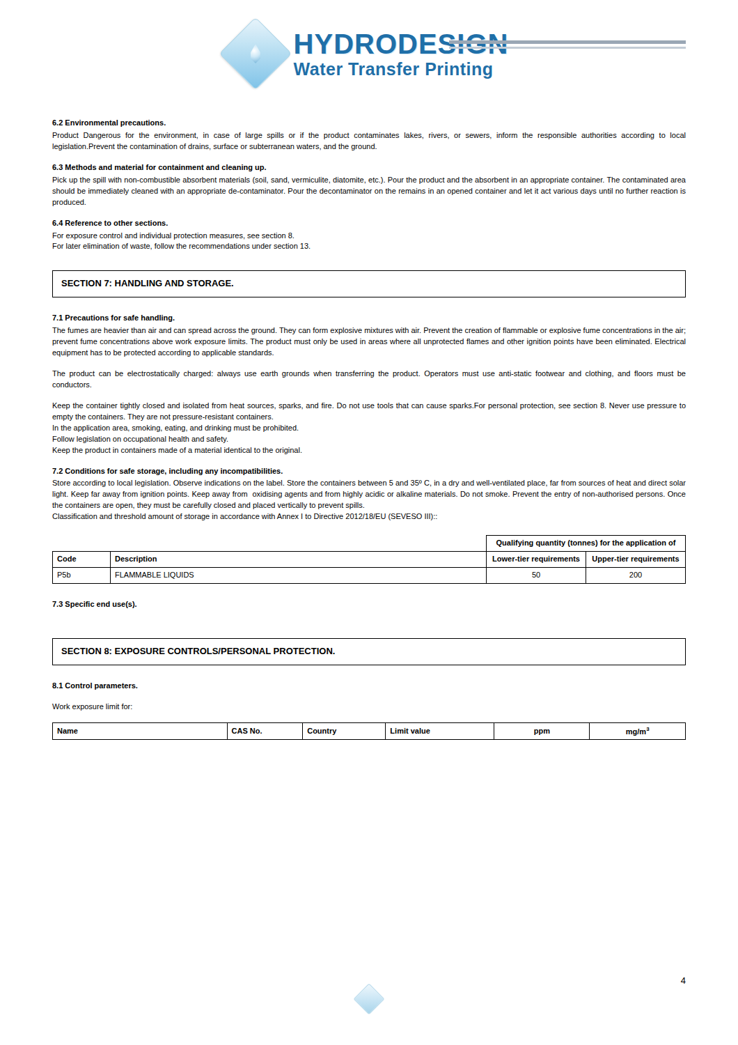HYDRODESIGN
Water Transfer Printing
6.2 Environmental precautions.
Product Dangerous for the environment, in case of large spills or if the product contaminates lakes, rivers, or sewers, inform the responsible authorities according to local legislation.Prevent the contamination of drains, surface or subterranean waters, and the ground.
6.3 Methods and material for containment and cleaning up.
Pick up the spill with non-combustible absorbent materials (soil, sand, vermiculite, diatomite, etc.). Pour the product and the absorbent in an appropriate container. The contaminated area should be immediately cleaned with an appropriate de-contaminator. Pour the decontaminator on the remains in an opened container and let it act various days until no further reaction is produced.
6.4 Reference to other sections.
For exposure control and individual protection measures, see section 8.
For later elimination of waste, follow the recommendations under section 13.
SECTION 7: HANDLING AND STORAGE.
7.1 Precautions for safe handling.
The fumes are heavier than air and can spread across the ground. They can form explosive mixtures with air. Prevent the creation of flammable or explosive fume concentrations in the air; prevent fume concentrations above work exposure limits. The product must only be used in areas where all unprotected flames and other ignition points have been eliminated. Electrical equipment has to be protected according to applicable standards.
The product can be electrostatically charged: always use earth grounds when transferring the product. Operators must use anti-static footwear and clothing, and floors must be conductors.
Keep the container tightly closed and isolated from heat sources, sparks, and fire. Do not use tools that can cause sparks.For personal protection, see section 8. Never use pressure to empty the containers. They are not pressure-resistant containers.
In the application area, smoking, eating, and drinking must be prohibited.
Follow legislation on occupational health and safety.
Keep the product in containers made of a material identical to the original.
7.2 Conditions for safe storage, including any incompatibilities.
Store according to local legislation. Observe indications on the label. Store the containers between 5 and 35º C, in a dry and well-ventilated place, far from sources of heat and direct solar light. Keep far away from ignition points. Keep away from oxidising agents and from highly acidic or alkaline materials. Do not smoke. Prevent the entry of non-authorised persons. Once the containers are open, they must be carefully closed and placed vertically to prevent spills.
Classification and threshold amount of storage in accordance with Annex I to Directive 2012/18/EU (SEVESO III)::
| | | Qualifying quantity (tonnes) for the application of |
| Code | Description | Lower-tier requirements | Upper-tier requirements |
| P5b | FLAMMABLE LIQUIDS | 50 | 200 |
7.3 Specific end use(s).
SECTION 8: EXPOSURE CONTROLS/PERSONAL PROTECTION.
8.1 Control parameters.
Work exposure limit for:
| Name | CAS No. | Country | Limit value | ppm | mg/m 3 |
| --- | --- | --- | --- | --- | --- |
4